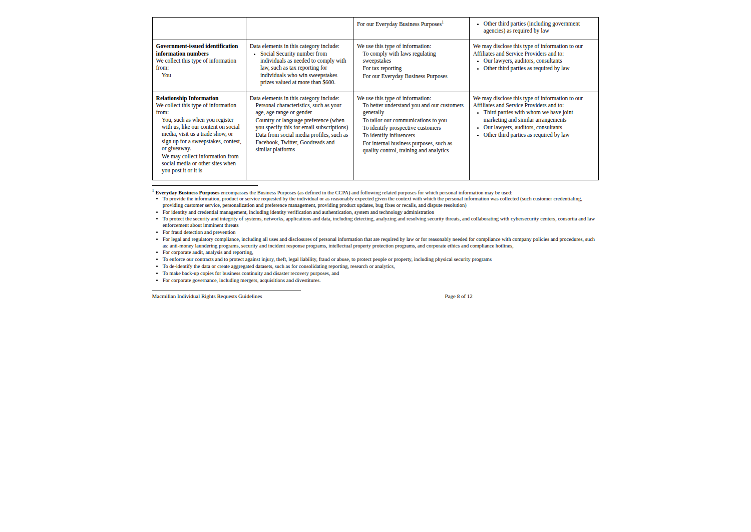| | | For our Everyday Business Purposes 1 | Other third parties (including government agencies) as required by law |
| Government-issued identification information numbers We collect this type of information from: You | Data elements in this category include: Social Security number from individuals as needed to comply with law, such as tax reporting for individuals who win sweepstakes prizes valued at more than $600. | We use this type of information: To comply with laws regulating sweepstakes For tax reporting For our Everyday Business Purposes | We may disclose this type of information to our Affiliates and Service Providers and to: Our lawyers, auditors, consultants Other third parties as required by law |
| Relationship Information We collect this type of information from: You, such as when you register with us, like our content on social media, visit us a trade show, or sign up for a sweepstakes, contest, or giveaway. We may collect information from social media or other sites when you post it or it is | Data elements in this category include: Personal characteristics, such as your age, age range or gender Country or language preference (when you specify this for email subscriptions) Data from social media profiles, such as Facebook, Twitter, Goodreads and similar platforms | We use this type of information: To better understand you and our customers generally To tailor our communications to you To identify prospective customers To identify influencers For internal business purposes, such as quality control, training and analytics | We may disclose this type of information to our Affiliates and Service Providers and to: Third parties with whom we have joint marketing and similar arrangements Our lawyers, auditors, consultants Other third parties as required by law |
1 Everyday Business Purposes encompasses the Business Purposes (as defined in the CCPA) and following related purposes for which personal information may be used:
To provide the information, product or service requested by the individual or as reasonably expected given the context with which the personal information was collected (such customer credentialing, providing customer service, personalization and preference management, providing product updates, bug fixes or recalls, and dispute resolution)
For identity and credential management, including identity verification and authentication, system and technology administration
To protect the security and integrity of systems, networks, applications and data, including detecting, analyzing and resolving security threats, and collaborating with cybersecurity centers, consortia and law enforcement about imminent threats
For fraud detection and prevention
For legal and regulatory compliance, including all uses and disclosures of personal information that are required by law or for reasonably needed for compliance with company policies and procedures, such as: anti-money laundering programs, security and incident response programs, intellectual property protection programs, and corporate ethics and compliance hotlines,
For corporate audit, analysis and reporting,
To enforce our contracts and to protect against injury, theft, legal liability, fraud or abuse, to protect people or property, including physical security programs
To de-identify the data or create aggregated datasets, such as for consolidating reporting, research or analytics,
To make back-up copies for business continuity and disaster recovery purposes, and
For corporate governance, including mergers, acquisitions and divestitures.
Macmillan Individual Rights Requests Guidelines
Page 8 of 12